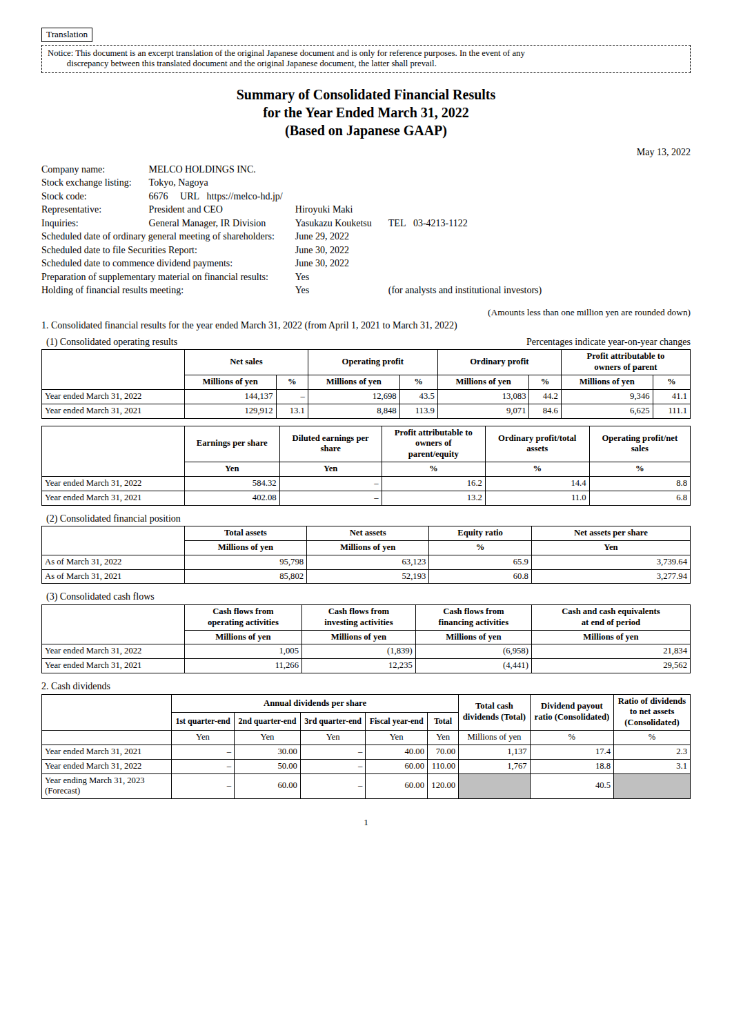Translation
Notice: This document is an excerpt translation of the original Japanese document and is only for reference purposes. In the event of any
discrepancy between this translated document and the original Japanese document, the latter shall prevail.
Summary of Consolidated Financial Results
for the Year Ended March 31, 2022
(Based on Japanese GAAP)
May 13, 2022
| Company name: | MELCO HOLDINGS INC. |
| Stock exchange listing: | Tokyo, Nagoya |
| Stock code: | 6676 URL https://melco-hd.jp/ |
| Representative: | President and CEO | Hiroyuki Maki | |
| Inquiries: | General Manager, IR Division | Yasukazu Kouketsu | TEL 03-4213-1122 |
| Scheduled date of ordinary general meeting of shareholders: | June 29, 2022 | |
| Scheduled date to file Securities Report: | June 30, 2022 | |
| Scheduled date to commence dividend payments: | June 30, 2022 | |
| Preparation of supplementary material on financial results: | Yes | |
| Holding of financial results meeting: | Yes | (for analysts and institutional investors) |
(Amounts less than one million yen are rounded down)
1. Consolidated financial results for the year ended March 31, 2022 (from April 1, 2021 to March 31, 2022)
(1) Consolidated operating results Percentages indicate year-on-year changes
| | Net sales | Operating profit | Ordinary profit | Profit attributable to owners of parent |
| --- | --- | --- | --- | --- |
| Millions of yen | % | Millions of yen | % | Millions of yen | % | Millions of yen | % |
| Year ended March 31, 2022 | 144,137 | – | 12,698 | 43.5 | 13,083 | 44.2 | 9,346 | 41.1 |
| Year ended March 31, 2021 | 129,912 | 13.1 | 8,848 | 113.9 | 9,071 | 84.6 | 6,625 | 111.1 |
| | Earnings per share | Diluted earnings per share | Profit attributable to owners of parent/equity | Ordinary profit/total assets | Operating profit/net sales |
| --- | --- | --- | --- | --- | --- |
| Yen | Yen | % | % | % |
| Year ended March 31, 2022 | 584.32 | – | 16.2 | 14.4 | 8.8 |
| Year ended March 31, 2021 | 402.08 | – | 13.2 | 11.0 | 6.8 |
(2) Consolidated financial position
| | Total assets | Net assets | Equity ratio | Net assets per share |
| --- | --- | --- | --- | --- |
| Millions of yen | Millions of yen | % | Yen |
| As of March 31, 2022 | 95,798 | 63,123 | 65.9 | 3,739.64 |
| As of March 31, 2021 | 85,802 | 52,193 | 60.8 | 3,277.94 |
(3) Consolidated cash flows
| | Cash flows from operating activities | Cash flows from investing activities | Cash flows from financing activities | Cash and cash equivalents at end of period |
| --- | --- | --- | --- | --- |
| Millions of yen | Millions of yen | Millions of yen | Millions of yen |
| Year ended March 31, 2022 | 1,005 | (1,839) | (6,958) | 21,834 |
| Year ended March 31, 2021 | 11,266 | 12,235 | (4,441) | 29,562 |
2. Cash dividends
| | Annual dividends per share | Total cash dividends (Total) | Dividend payout ratio (Consolidated) | Ratio of dividends to net assets (Consolidated) |
| --- | --- | --- | --- | --- |
| 1st quarter-end | 2nd quarter-end | 3rd quarter-end | Fiscal year-end | Total |
| | Yen | Yen | Yen | Yen | Yen | Millions of yen | % | % |
| Year ended March 31, 2021 | – | 30.00 | – | 40.00 | 70.00 | 1,137 | 17.4 | 2.3 |
| Year ended March 31, 2022 | – | 50.00 | – | 60.00 | 110.00 | 1,767 | 18.8 | 3.1 |
| Year ending March 31, 2023 (Forecast) | – | 60.00 | – | 60.00 | 120.00 | | 40.5 | |
1